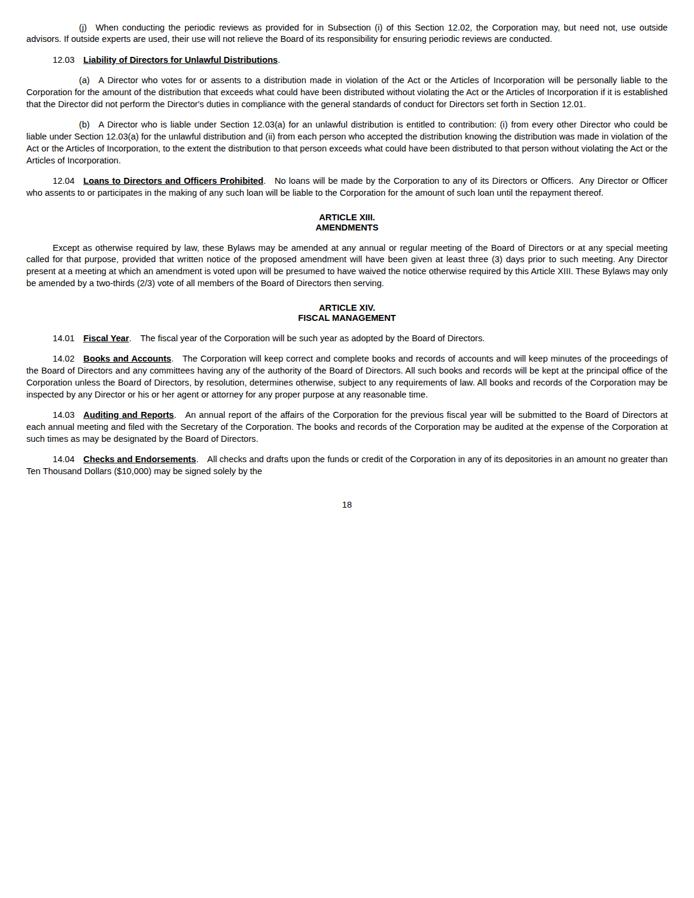(j) When conducting the periodic reviews as provided for in Subsection (i) of this Section 12.02, the Corporation may, but need not, use outside advisors. If outside experts are used, their use will not relieve the Board of its responsibility for ensuring periodic reviews are conducted.
12.03 Liability of Directors for Unlawful Distributions.
(a) A Director who votes for or assents to a distribution made in violation of the Act or the Articles of Incorporation will be personally liable to the Corporation for the amount of the distribution that exceeds what could have been distributed without violating the Act or the Articles of Incorporation if it is established that the Director did not perform the Director's duties in compliance with the general standards of conduct for Directors set forth in Section 12.01.
(b) A Director who is liable under Section 12.03(a) for an unlawful distribution is entitled to contribution: (i) from every other Director who could be liable under Section 12.03(a) for the unlawful distribution and (ii) from each person who accepted the distribution knowing the distribution was made in violation of the Act or the Articles of Incorporation, to the extent the distribution to that person exceeds what could have been distributed to that person without violating the Act or the Articles of Incorporation.
12.04 Loans to Directors and Officers Prohibited. No loans will be made by the Corporation to any of its Directors or Officers. Any Director or Officer who assents to or participates in the making of any such loan will be liable to the Corporation for the amount of such loan until the repayment thereof.
ARTICLE XIII.
AMENDMENTS
Except as otherwise required by law, these Bylaws may be amended at any annual or regular meeting of the Board of Directors or at any special meeting called for that purpose, provided that written notice of the proposed amendment will have been given at least three (3) days prior to such meeting. Any Director present at a meeting at which an amendment is voted upon will be presumed to have waived the notice otherwise required by this Article XIII. These Bylaws may only be amended by a two-thirds (2/3) vote of all members of the Board of Directors then serving.
ARTICLE XIV.
FISCAL MANAGEMENT
14.01 Fiscal Year. The fiscal year of the Corporation will be such year as adopted by the Board of Directors.
14.02 Books and Accounts. The Corporation will keep correct and complete books and records of accounts and will keep minutes of the proceedings of the Board of Directors and any committees having any of the authority of the Board of Directors. All such books and records will be kept at the principal office of the Corporation unless the Board of Directors, by resolution, determines otherwise, subject to any requirements of law. All books and records of the Corporation may be inspected by any Director or his or her agent or attorney for any proper purpose at any reasonable time.
14.03 Auditing and Reports. An annual report of the affairs of the Corporation for the previous fiscal year will be submitted to the Board of Directors at each annual meeting and filed with the Secretary of the Corporation. The books and records of the Corporation may be audited at the expense of the Corporation at such times as may be designated by the Board of Directors.
14.04 Checks and Endorsements. All checks and drafts upon the funds or credit of the Corporation in any of its depositories in an amount no greater than Ten Thousand Dollars ($10,000) may be signed solely by the
18